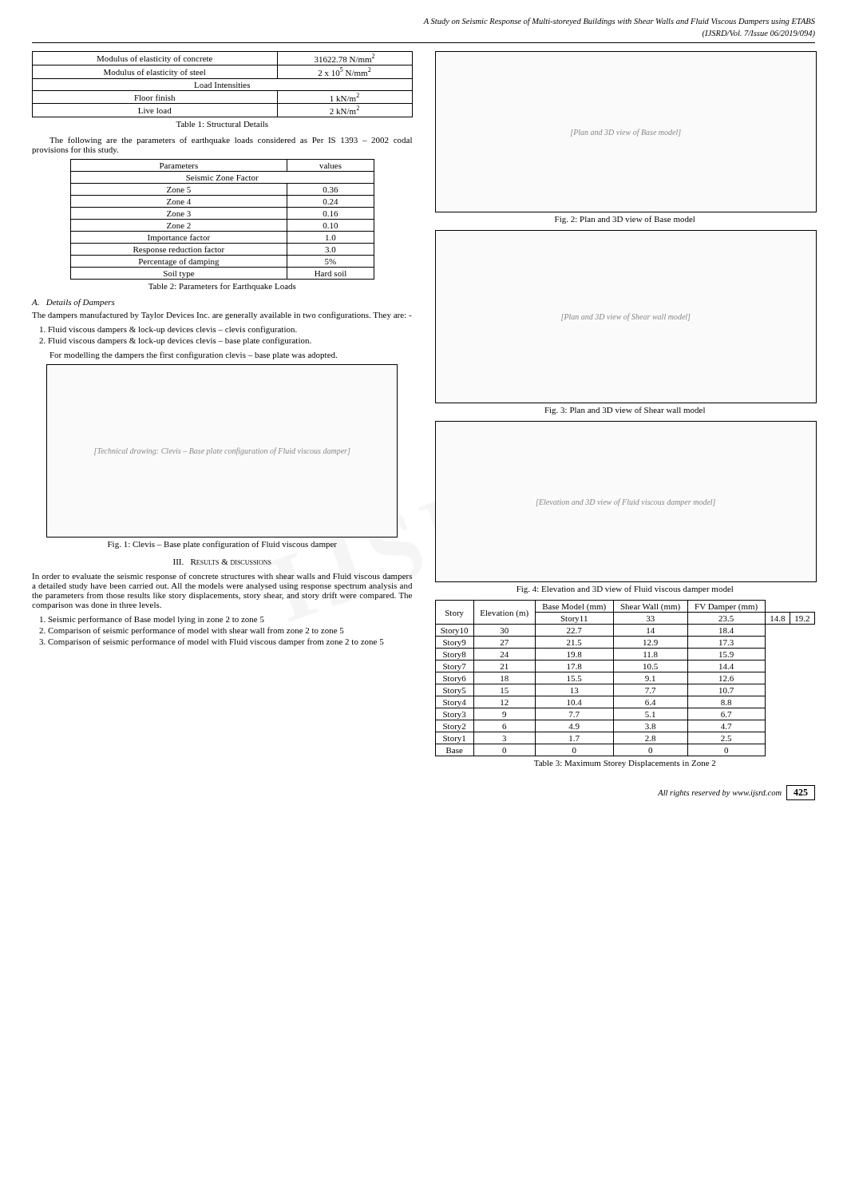IJSRD
A Study on Seismic Response of Multi-storeyed Buildings with Shear Walls and Fluid Viscous Dampers using ETABS
(IJSRD/Vol. 7/Issue 06/2019/094)
| Modulus of elasticity of concrete | 31622.78 N/mm 2 |
| Modulus of elasticity of steel | 2 x 10 5 N/mm 2 |
| Load Intensities |
| Floor finish | 1 kN/m 2 |
| Live load | 2 kN/m 2 |
Table 1: Structural Details
The following are the parameters of earthquake loads considered as Per IS 1393 – 2002 codal provisions for this study.
| Parameters | values |
| Seismic Zone Factor |
| Zone 5 | 0.36 |
| Zone 4 | 0.24 |
| Zone 3 | 0.16 |
| Zone 2 | 0.10 |
| Importance factor | 1.0 |
| Response reduction factor | 3.0 |
| Percentage of damping | 5% |
| Soil type | Hard soil |
Table 2: Parameters for Earthquake Loads
A. Details of Dampers
The dampers manufactured by Taylor Devices Inc. are generally available in two configurations. They are: -
Fluid viscous dampers & lock-up devices clevis – clevis configuration.
Fluid viscous dampers & lock-up devices clevis – base plate configuration.
For modelling the dampers the first configuration clevis – base plate was adopted.
[Technical drawing: Clevis – Base plate configuration of Fluid viscous damper]
Fig. 1: Clevis – Base plate configuration of Fluid viscous damper
III. Results & discussions
In order to evaluate the seismic response of concrete structures with shear walls and Fluid viscous dampers a detailed study have been carried out. All the models were analysed using response spectrum analysis and the parameters from those results like story displacements, story shear, and story drift were compared. The comparison was done in three levels.
Seismic performance of Base model lying in zone 2 to zone 5
Comparison of seismic performance of model with shear wall from zone 2 to zone 5
Comparison of seismic performance of model with Fluid viscous damper from zone 2 to zone 5
[Plan and 3D view of Base model]
Fig. 2: Plan and 3D view of Base model
[Plan and 3D view of Shear wall model]
Fig. 3: Plan and 3D view of Shear wall model
[Elevation and 3D view of Fluid viscous damper model]
Fig. 4: Elevation and 3D view of Fluid viscous damper model
| Story | Elevation (m) | Base Model (mm) | Shear Wall (mm) | FV Damper (mm) |
| Story11 | 33 | 23.5 | 14.8 | 19.2 |
| Story10 | 30 | 22.7 | 14 | 18.4 |
| Story9 | 27 | 21.5 | 12.9 | 17.3 |
| Story8 | 24 | 19.8 | 11.8 | 15.9 |
| Story7 | 21 | 17.8 | 10.5 | 14.4 |
| Story6 | 18 | 15.5 | 9.1 | 12.6 |
| Story5 | 15 | 13 | 7.7 | 10.7 |
| Story4 | 12 | 10.4 | 6.4 | 8.8 |
| Story3 | 9 | 7.7 | 5.1 | 6.7 |
| Story2 | 6 | 4.9 | 3.8 | 4.7 |
| Story1 | 3 | 1.7 | 2.8 | 2.5 |
| Base | 0 | 0 | 0 | 0 |
Table 3: Maximum Storey Displacements in Zone 2
All rights reserved by www.ijsrd.com 425